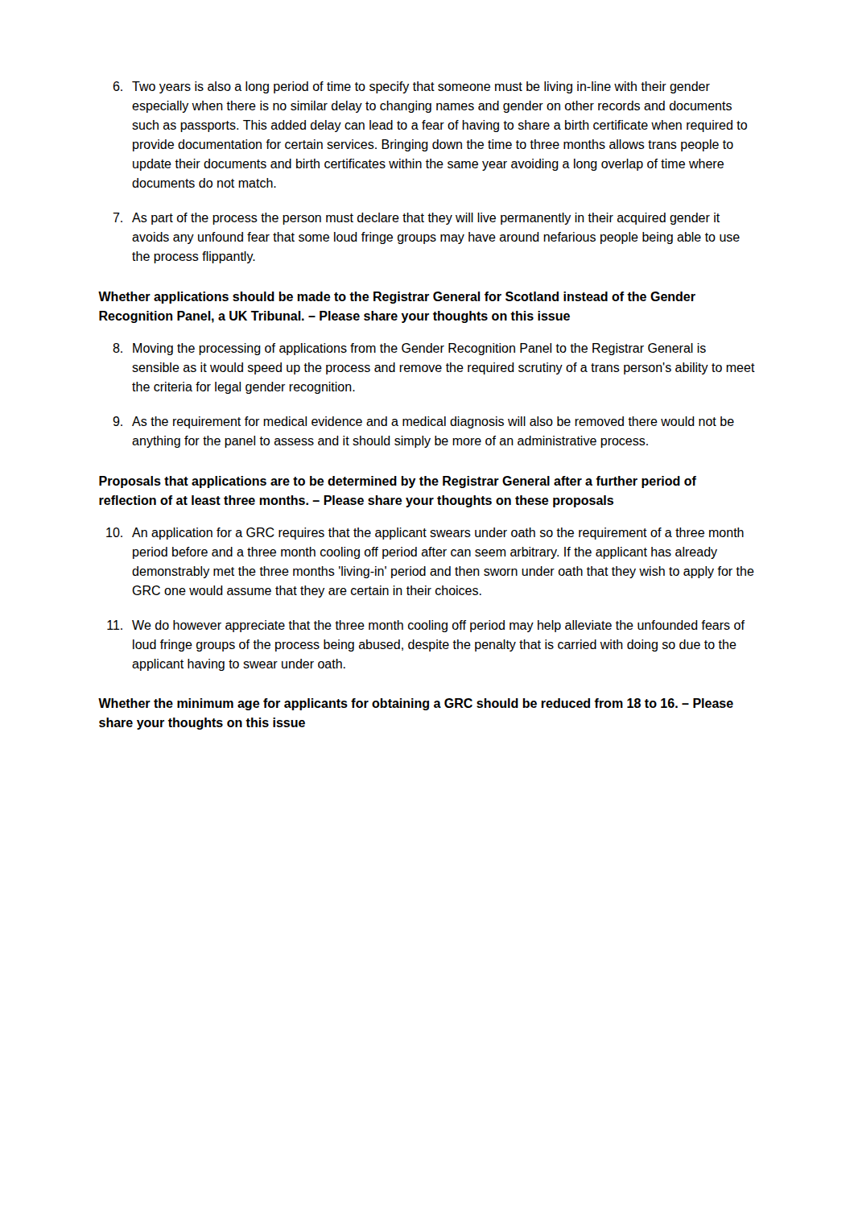Two years is also a long period of time to specify that someone must be living in-line with their gender especially when there is no similar delay to changing names and gender on other records and documents such as passports. This added delay can lead to a fear of having to share a birth certificate when required to provide documentation for certain services. Bringing down the time to three months allows trans people to update their documents and birth certificates within the same year avoiding a long overlap of time where documents do not match.
As part of the process the person must declare that they will live permanently in their acquired gender it avoids any unfound fear that some loud fringe groups may have around nefarious people being able to use the process flippantly.
Whether applications should be made to the Registrar General for Scotland instead of the Gender Recognition Panel, a UK Tribunal. – Please share your thoughts on this issue
Moving the processing of applications from the Gender Recognition Panel to the Registrar General is sensible as it would speed up the process and remove the required scrutiny of a trans person's ability to meet the criteria for legal gender recognition.
As the requirement for medical evidence and a medical diagnosis will also be removed there would not be anything for the panel to assess and it should simply be more of an administrative process.
Proposals that applications are to be determined by the Registrar General after a further period of reflection of at least three months. – Please share your thoughts on these proposals
An application for a GRC requires that the applicant swears under oath so the requirement of a three month period before and a three month cooling off period after can seem arbitrary. If the applicant has already demonstrably met the three months 'living-in' period and then sworn under oath that they wish to apply for the GRC one would assume that they are certain in their choices.
We do however appreciate that the three month cooling off period may help alleviate the unfounded fears of loud fringe groups of the process being abused, despite the penalty that is carried with doing so due to the applicant having to swear under oath.
Whether the minimum age for applicants for obtaining a GRC should be reduced from 18 to 16. – Please share your thoughts on this issue